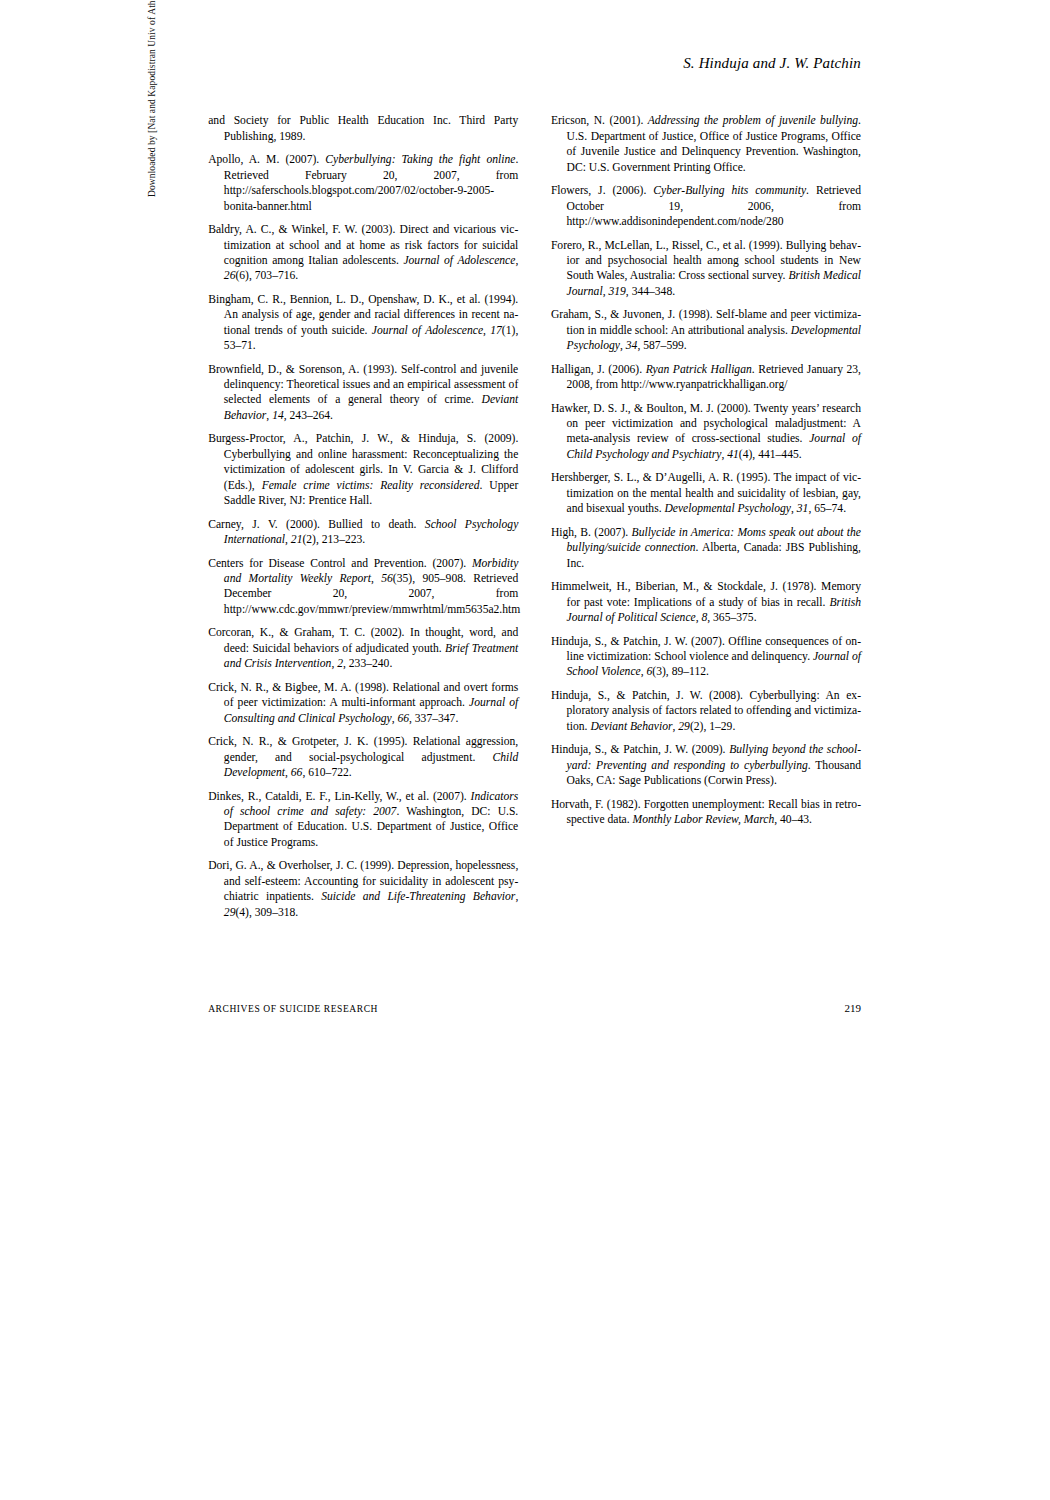Downloaded by [Nat and Kapodistran Univ of Athens ] at 07:52 17 October 2012
S. Hinduja and J. W. Patchin
and Society for Public Health Education Inc. Third Party Publishing, 1989.
Apollo, A. M. (2007). Cyberbullying: Taking the fight online. Retrieved February 20, 2007, from http://saferschools.blogspot.com/2007/02/october-9-2005-bonita-banner.html
Baldry, A. C., & Winkel, F. W. (2003). Direct and vicarious victimization at school and at home as risk factors for suicidal cognition among Italian adolescents. Journal of Adolescence, 26(6), 703–716.
Bingham, C. R., Bennion, L. D., Openshaw, D. K., et al. (1994). An analysis of age, gender and racial differences in recent national trends of youth suicide. Journal of Adolescence, 17(1), 53–71.
Brownfield, D., & Sorenson, A. (1993). Self-control and juvenile delinquency: Theoretical issues and an empirical assessment of selected elements of a general theory of crime. Deviant Behavior, 14, 243–264.
Burgess-Proctor, A., Patchin, J. W., & Hinduja, S. (2009). Cyberbullying and online harassment: Reconceptualizing the victimization of adolescent girls. In V. Garcia & J. Clifford (Eds.), Female crime victims: Reality reconsidered. Upper Saddle River, NJ: Prentice Hall.
Carney, J. V. (2000). Bullied to death. School Psychology International, 21(2), 213–223.
Centers for Disease Control and Prevention. (2007). Morbidity and Mortality Weekly Report, 56(35), 905–908. Retrieved December 20, 2007, from http://www.cdc.gov/mmwr/preview/mmwrhtml/mm5635a2.htm
Corcoran, K., & Graham, T. C. (2002). In thought, word, and deed: Suicidal behaviors of adjudicated youth. Brief Treatment and Crisis Intervention, 2, 233–240.
Crick, N. R., & Bigbee, M. A. (1998). Relational and overt forms of peer victimization: A multi-informant approach. Journal of Consulting and Clinical Psychology, 66, 337–347.
Crick, N. R., & Grotpeter, J. K. (1995). Relational aggression, gender, and social-psychological adjustment. Child Development, 66, 610–722.
Dinkes, R., Cataldi, E. F., Lin-Kelly, W., et al. (2007). Indicators of school crime and safety: 2007. Washington, DC: U.S. Department of Education. U.S. Department of Justice, Office of Justice Programs.
Dori, G. A., & Overholser, J. C. (1999). Depression, hopelessness, and self-esteem: Accounting for suicidality in adolescent psychiatric inpatients. Suicide and Life-Threatening Behavior, 29(4), 309–318.
Ericson, N. (2001). Addressing the problem of juvenile bullying. U.S. Department of Justice, Office of Justice Programs, Office of Juvenile Justice and Delinquency Prevention. Washington, DC: U.S. Government Printing Office.
Flowers, J. (2006). Cyber-Bullying hits community. Retrieved October 19, 2006, from http://www.addisonindependent.com/node/280
Forero, R., McLellan, L., Rissel, C., et al. (1999). Bullying behavior and psychosocial health among school students in New South Wales, Australia: Cross sectional survey. British Medical Journal, 319, 344–348.
Graham, S., & Juvonen, J. (1998). Self-blame and peer victimization in middle school: An attributional analysis. Developmental Psychology, 34, 587–599.
Halligan, J. (2006). Ryan Patrick Halligan. Retrieved January 23, 2008, from http://www.ryanpatrickhalligan.org/
Hawker, D. S. J., & Boulton, M. J. (2000). Twenty years’ research on peer victimization and psychological maladjustment: A meta-analysis review of cross-sectional studies. Journal of Child Psychology and Psychiatry, 41(4), 441–445.
Hershberger, S. L., & D’Augelli, A. R. (1995). The impact of victimization on the mental health and suicidality of lesbian, gay, and bisexual youths. Developmental Psychology, 31, 65–74.
High, B. (2007). Bullycide in America: Moms speak out about the bullying/suicide connection. Alberta, Canada: JBS Publishing, Inc.
Himmelweit, H., Biberian, M., & Stockdale, J. (1978). Memory for past vote: Implications of a study of bias in recall. British Journal of Political Science, 8, 365–375.
Hinduja, S., & Patchin, J. W. (2007). Offline consequences of online victimization: School violence and delinquency. Journal of School Violence, 6(3), 89–112.
Hinduja, S., & Patchin, J. W. (2008). Cyberbullying: An exploratory analysis of factors related to offending and victimization. Deviant Behavior, 29(2), 1–29.
Hinduja, S., & Patchin, J. W. (2009). Bullying beyond the schoolyard: Preventing and responding to cyberbullying. Thousand Oaks, CA: Sage Publications (Corwin Press).
Horvath, F. (1982). Forgotten unemployment: Recall bias in retrospective data. Monthly Labor Review, March, 40–43.
Archives of Suicide Research 219